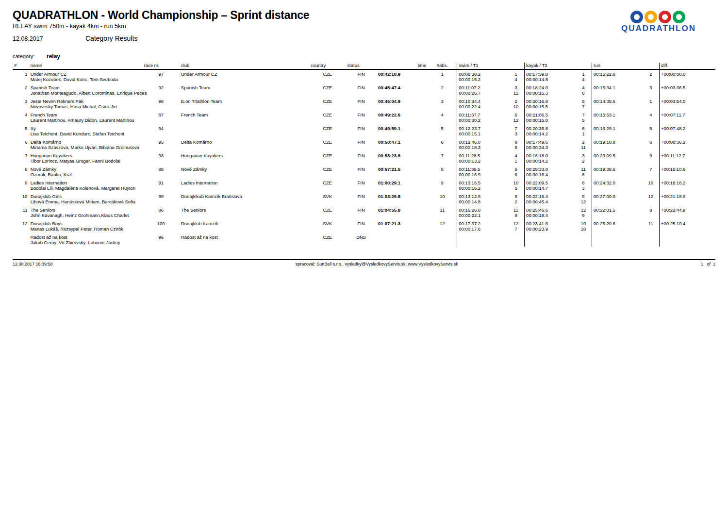QUADRATHLON - World Championship – Sprint distance
RELAY swim 750m - kayak 4km - run 5km
QUADRATHLON
12.08.2017
Category Results
category: relay
| # | name | race nr. | club | country | status | time | #abs. | swim / T1 | | kayak / T2 | | run | | diff. |
| --- | --- | --- | --- | --- | --- | --- | --- | --- | --- | --- | --- | --- | --- | --- |
| 1 | Under Armour CZ | 97 | Under Armour CZ | CZE | FIN | 00:42:10.9 | 1 | 00:08:38.2 | 1 | 00:17:39.8 | 1 | 00:15:22.8 | 2 | +00:00:00.0 |
| | Matej Kozubek, David Kotrc, Tom Svoboda | 00:00:15.2 | 4 | 00:00:14.8 | 4 | | | |
| 2 | Spanish Team | 92 | Spanish Team | CZE | FIN | 00:45:47.4 | 2 | 00:11:07.2 | 3 | 00:18:24.0 | 4 | 00:15:34.1 | 3 | +00:03:36.5 |
| | Jonathan Monteagudo, Albert Corominas, Enrique Peces | 00:00:26.7 | 11 | 00:00:15.3 | 6 | | | |
| 3 | Jeste Nevim Reknem Pak | 98 | E.on Triathlon Team | CZE | FIN | 00:46:04.9 | 3 | 00:10:34.4 | 2 | 00:20:16.8 | 5 | 00:14:35.6 | 1 | +00:03:54.0 |
| | Novovesky Tomas, Hasa Michal, Csirik Jiri | 00:00:22.4 | 10 | 00:00:15.5 | 7 | | | |
| 4 | French Team | 87 | French Team | CZE | FIN | 00:49:22.6 | 4 | 00:11:37.7 | 6 | 00:21:06.5 | 7 | 00:15:53.1 | 4 | +00:07:11.7 |
| | Laurent Martinou, Amaury Didon, Laurent Martinou | 00:00:30.2 | 12 | 00:00:15.0 | 5 | | | |
| 5 | Xy | 94 | | CZE | FIN | 00:49:59.1 | 5 | 00:12:23.7 | 7 | 00:20:36.8 | 6 | 00:16:29.1 | 5 | +00:07:48.2 |
| | Lisa Teichent, David Kundurc, Stefan Teichent | 00:00:15.1 | 3 | 00:00:14.2 | 1 | | | |
| 6 | Delta Komárno | 95 | Delta Komárno | CZE | FIN | 00:50:47.1 | 6 | 00:12:46.0 | 8 | 00:17:49.6 | 2 | 00:19:18.8 | 6 | +00:08:36.2 |
| | Miriama Szaszova, Marko Ujvári, Bibiána Grolnusová | 00:00:18.3 | 8 | 00:00:34.3 | 11 | | | |
| 7 | Hungarian Kayakers | 93 | Hungarian Kayakers | CZE | FIN | 00:53:23.6 | 7 | 00:11:28.5 | 4 | 00:18:18.0 | 3 | 00:23:09.5 | 9 | +00:11:12.7 |
| | Tibor Lorincz, Matyas Groger, Fanni Bodolai | 00:00:13.2 | 1 | 00:00:14.2 | 2 | | | |
| 8 | Nové Zámky | 88 | Nové Zámky | CZE | FIN | 00:57:21.5 | 8 | 00:11:36.5 | 5 | 00:25:33.0 | 11 | 00:19:38.5 | 7 | +00:15:10.6 |
| | Ozorák, Bauko, Král | 00:00:16.9 | 6 | 00:00:16.4 | 8 | | | |
| 9 | Ladies Internation | 91 | Ladies Internation | CZE | FIN | 01:00:29.1 | 9 | 00:13:16.5 | 10 | 00:22:09.5 | 8 | 00:24:32.0 | 10 | +00:18:18.2 |
| | Bodolai Lili, Magdaléna Kolenová, Margaret Huyton | 00:00:16.2 | 5 | 00:00:14.7 | 3 | | | |
| 10 | Dunajklub Girls | 99 | Dunajklkub Kamzík Bratislava | SVK | FIN | 01:03:29.8 | 10 | 00:13:12.9 | 9 | 00:22:16.4 | 9 | 00:27:00.0 | 12 | +00:21:18.9 |
| | Libová Emma, Hanúsková Miriam, Barcáková Sofia | 00:00:14.8 | 2 | 00:00:45.4 | 12 | | | |
| 11 | The Seniors | 86 | The Seniors | CZE | FIN | 01:04:55.8 | 11 | 00:16:26.0 | 11 | 00:25:46.6 | 12 | 00:22:01.5 | 8 | +00:22:44.9 |
| | John Kavanagh, Heinz Grohmann,Klaus Charlet | 00:00:22.1 | 9 | 00:00:19.4 | 9 | | | |
| 12 | Dunajklub Boys | 100 | Dunajklub Kamzík | SVK | FIN | 01:07:21.3 | 12 | 00:17:37.2 | 12 | 00:23:41.6 | 10 | 00:25:20.8 | 11 | +00:25:10.4 |
| | Manas Lukáš, Rozsypal Peter, Roman Czirók | 00:00:17.6 | 7 | 00:00:23.9 | 10 | | | |
| | Radost až na kost | 96 | Radost až na kost | CZE | DNS | | | | | | | | | |
| | Jakub Cerný, Vít Zbirovský, Lubomír Jadrný | | | | | | | |
12.08.2017 16:39:58
spracoval: SunBell s.r.o., vysledky@VysledkovyServis.sk, www.VysledkovyServis.sk
1 of 1